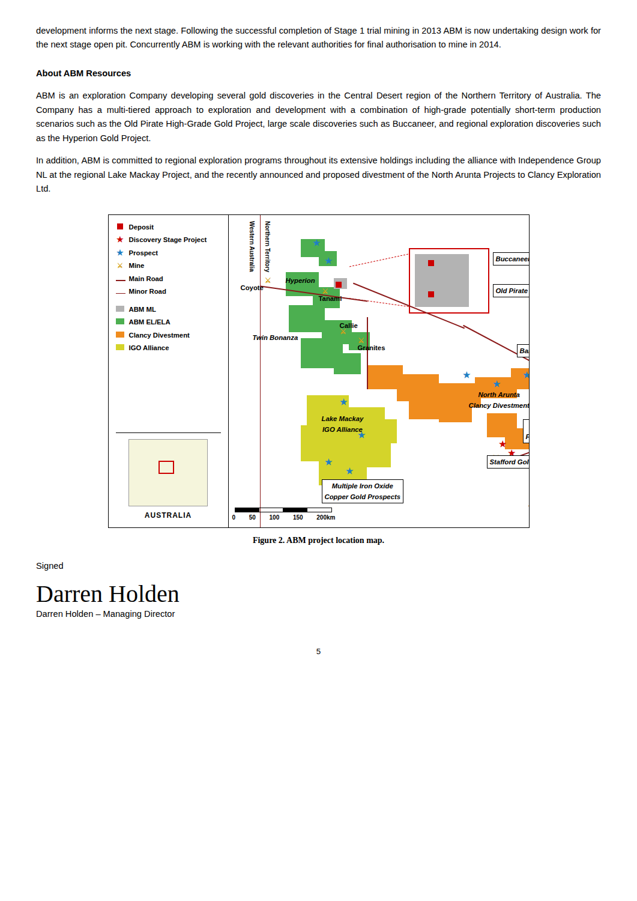development informs the next stage. Following the successful completion of Stage 1 trial mining in 2013 ABM is now undertaking design work for the next stage open pit. Concurrently ABM is working with the relevant authorities for final authorisation to mine in 2014.
About ABM Resources
ABM is an exploration Company developing several gold discoveries in the Central Desert region of the Northern Territory of Australia. The Company has a multi-tiered approach to exploration and development with a combination of high-grade potentially short-term production scenarios such as the Old Pirate High-Grade Gold Project, large scale discoveries such as Buccaneer, and regional exploration discoveries such as the Hyperion Gold Project.
In addition, ABM is committed to regional exploration programs throughout its extensive holdings including the alliance with Independence Group NL at the regional Lake Mackay Project, and the recently announced and proposed divestment of the North Arunta Projects to Clancy Exploration Ltd.
Deposit
★Discovery Stage Project
★Prospect
⚔Mine
Main Road
Minor Road
ABM ML
ABM EL/ELA
Clancy Divestment
IGO Alliance
AUSTRALIA
Western Australia Northern Territory
Buccaneer Old Pirate
⚔ ⚔ ⚔ ⚔ ⚔ ★ ★ ★ ★ ★ ★ ★ ★ ★ ★ ★ ★ Coyote Hyperion Tanami Callie Granites Twin Bonanza Tennant Creek Barrow Creek Kroda
Tulsa North Arunta
Clancy Divestment Sabre
Falchion Stafford Gold Zone Lake Mackay
IGO Alliance Multiple Iron Oxide
Copper Gold Prospects Alice Springs
050100150200km
Figure 2. ABM project location map.
Signed
Darren Holden
Darren Holden – Managing Director
5